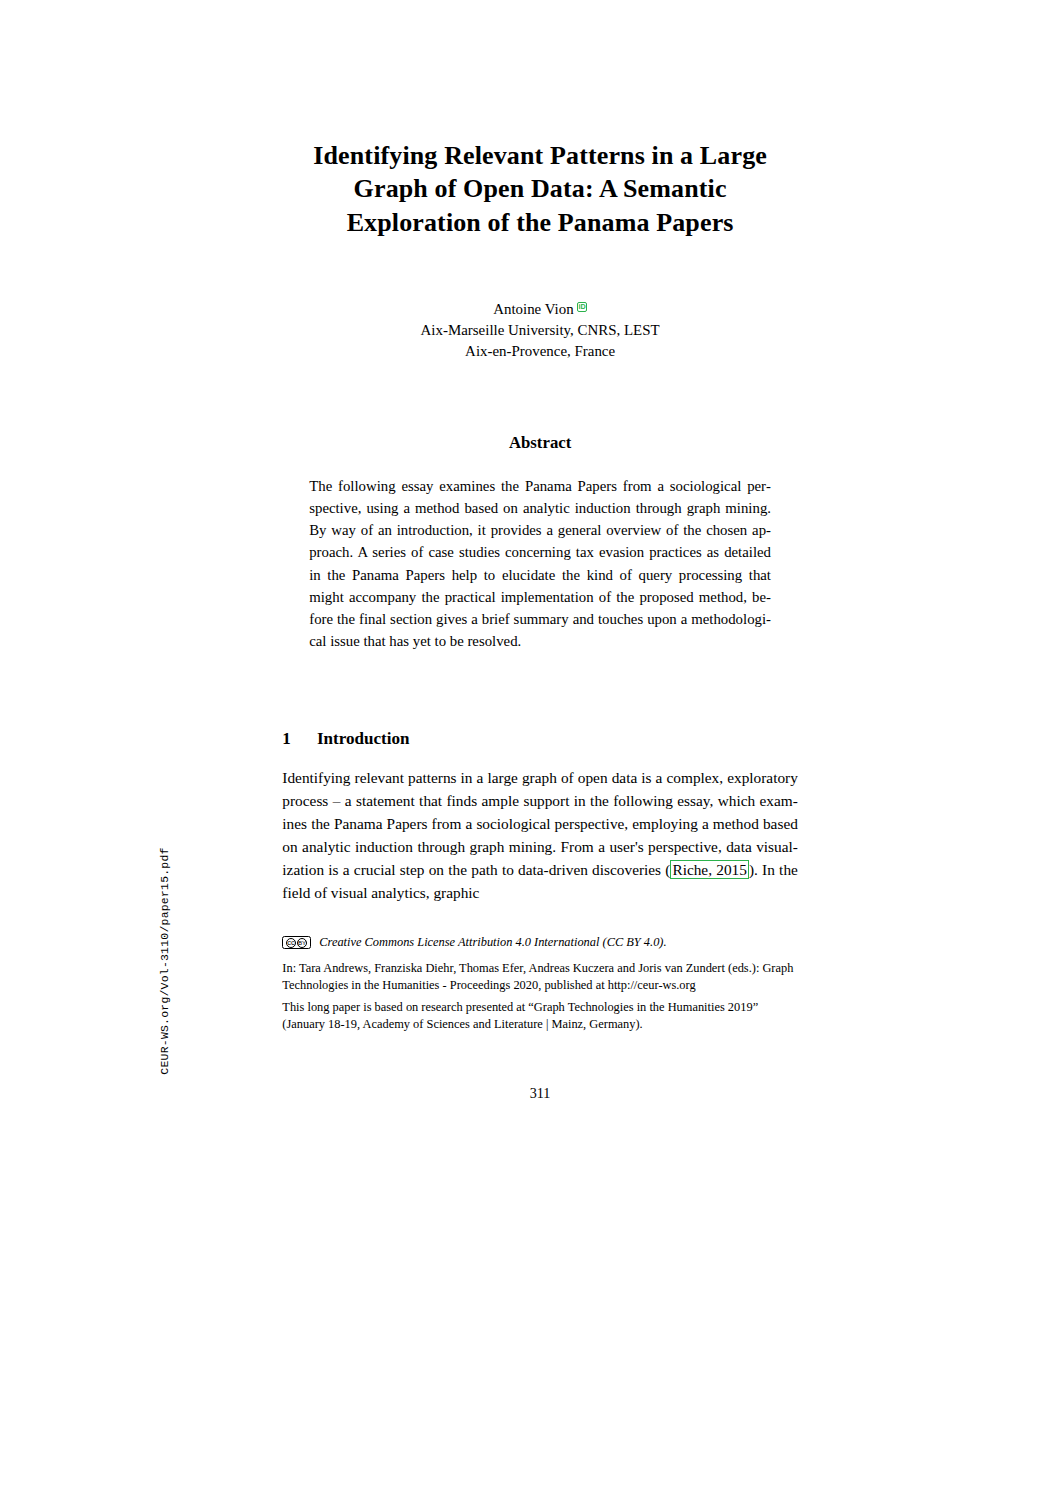CEUR-WS.org/Vol-3110/paper15.pdf
Identifying Relevant Patterns in a Large
Graph of Open Data: A Semantic
Exploration of the Panama Papers
Antoine Vion
Aix-Marseille University, CNRS, LEST
Aix-en-Provence, France
Abstract
The following essay examines the Panama Papers from a sociological perspective, using a method based on analytic induction through graph mining. By way of an introduction, it provides a general overview of the chosen approach. A series of case studies concerning tax evasion practices as detailed in the Panama Papers help to elucidate the kind of query processing that might accompany the practical implementation of the proposed method, before the final section gives a brief summary and touches upon a methodological issue that has yet to be resolved.
1 Introduction
Identifying relevant patterns in a large graph of open data is a complex, exploratory process – a statement that finds ample support in the following essay, which examines the Panama Papers from a sociological perspective, employing a method based on analytic induction through graph mining. From a user's perspective, data visualization is a crucial step on the path to data-driven discoveries (Riche, 2015). In the field of visual analytics, graphic
cc BY Creative Commons License Attribution 4.0 International (CC BY 4.0).
In: Tara Andrews, Franziska Diehr, Thomas Efer, Andreas Kuczera and Joris van Zundert (eds.): Graph Technologies in the Humanities - Proceedings 2020, published at http://ceur-ws.org
This long paper is based on research presented at “Graph Technologies in the Humanities 2019” (January 18-19, Academy of Sciences and Literature | Mainz, Germany).
311